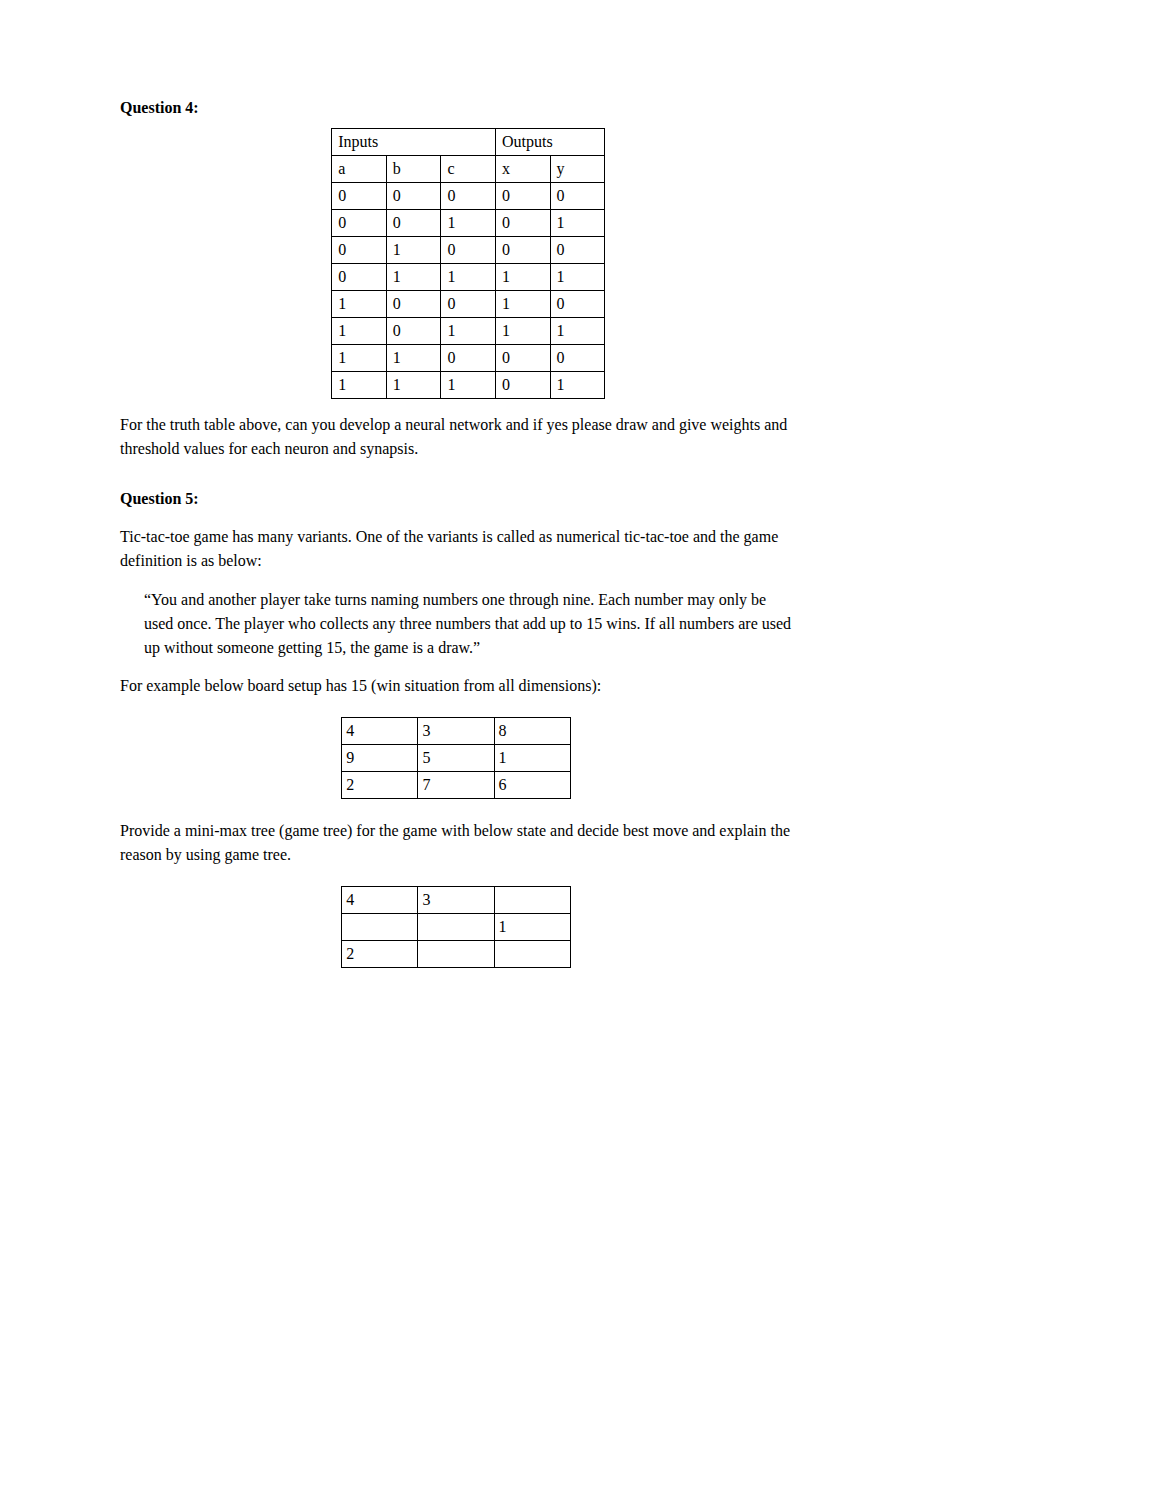Question 4:
| Inputs | Outputs |
| --- | --- |
| a | b | c | x | y |
| 0 | 0 | 0 | 0 | 0 |
| 0 | 0 | 1 | 0 | 1 |
| 0 | 1 | 0 | 0 | 0 |
| 0 | 1 | 1 | 1 | 1 |
| 1 | 0 | 0 | 1 | 0 |
| 1 | 0 | 1 | 1 | 1 |
| 1 | 1 | 0 | 0 | 0 |
| 1 | 1 | 1 | 0 | 1 |
For the truth table above, can you develop a neural network and if yes please draw and give weights and threshold values for each neuron and synapsis.
Question 5:
Tic-tac-toe game has many variants. One of the variants is called as numerical tic-tac-toe and the game definition is as below:
“You and another player take turns naming numbers one through nine. Each number may only be used once. The player who collects any three numbers that add up to 15 wins. If all numbers are used up without someone getting 15, the game is a draw.”
For example below board setup has 15 (win situation from all dimensions):
| 4 | 3 | 8 |
| 9 | 5 | 1 |
| 2 | 7 | 6 |
Provide a mini-max tree (game tree) for the game with below state and decide best move and explain the reason by using game tree.
| 4 | 3 | |
| | | 1 |
| 2 | | |